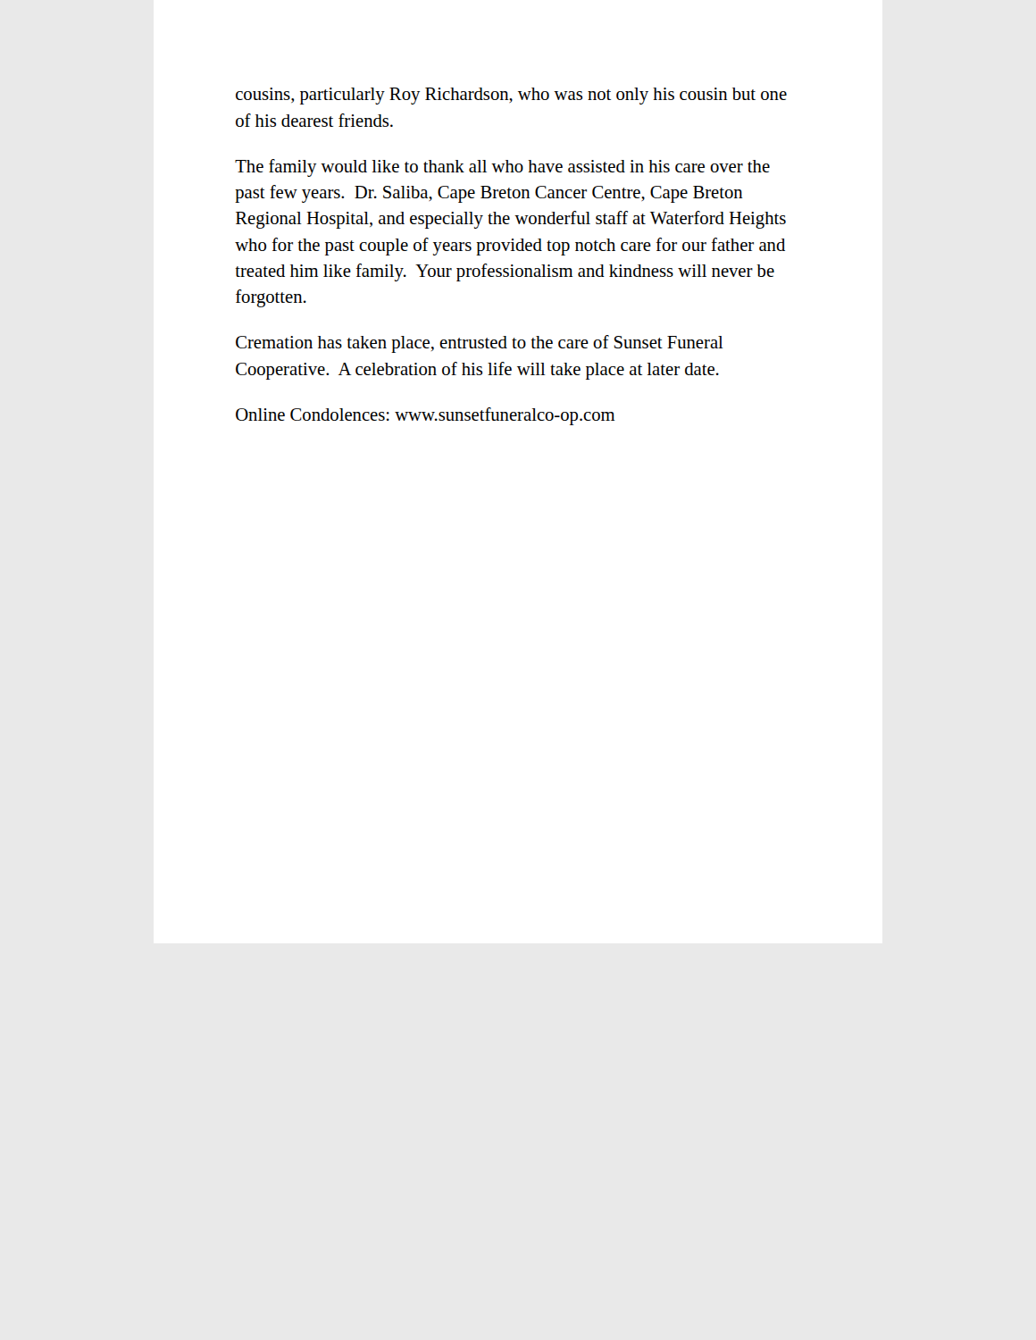cousins, particularly Roy Richardson, who was not only his cousin but one of his dearest friends.
The family would like to thank all who have assisted in his care over the past few years. Dr. Saliba, Cape Breton Cancer Centre, Cape Breton Regional Hospital, and especially the wonderful staff at Waterford Heights who for the past couple of years provided top notch care for our father and treated him like family. Your professionalism and kindness will never be forgotten.
Cremation has taken place, entrusted to the care of Sunset Funeral Cooperative. A celebration of his life will take place at later date.
Online Condolences: www.sunsetfuneralco-op.com